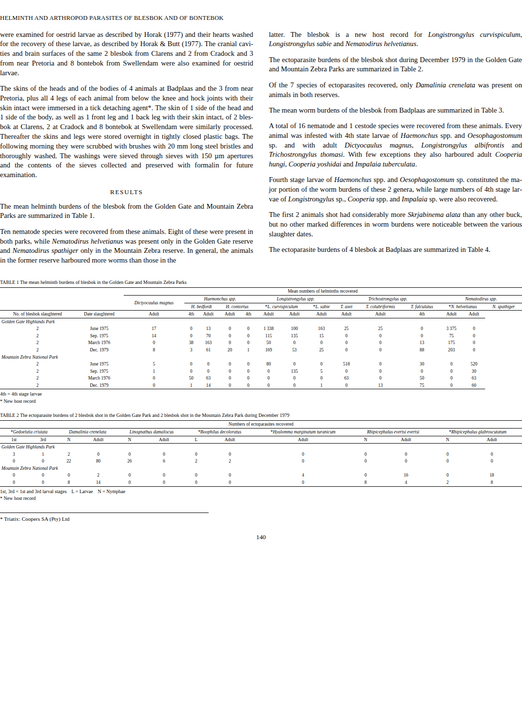HELMINTH AND ARTHROPOD PARASITES OF BLESBOK AND OF BONTEBOK
were examined for oestrid larvae as described by Horak (1977) and their hearts washed for the recovery of these larvae, as described by Horak & Butt (1977). The cranial cavities and brain surfaces of the same 2 blesbok from Clarens and 2 from Cradock and 3 from near Pretoria and 8 bontebok from Swellendam were also examined for oestrid larvae.
The skins of the heads and of the bodies of 4 animals at Badplaas and the 3 from near Pretoria, plus all 4 legs of each animal from below the knee and hock joints with their skin intact were immersed in a tick detaching agent*. The skin of 1 side of the head and 1 side of the body, as well as 1 front leg and 1 back leg with their skin intact, of 2 blesbok at Clarens, 2 at Cradock and 8 bontebok at Swellendam were similarly processed. Thereafter the skins and legs were stored overnight in tightly closed plastic bags. The following morning they were scrubbed with brushes with 20 mm long steel bristles and thoroughly washed. The washings were sieved through sieves with 150 µm apertures and the contents of the sieves collected and preserved with formalin for future examination.
Results
The mean helminth burdens of the blesbok from the Golden Gate and Mountain Zebra Parks are summarized in Table 1.
Ten nematode species were recovered from these animals. Eight of these were present in both parks, while Nematodirus helvetianus was present only in the Golden Gate reserve and Nematodirus spathiger only in the Mountain Zebra reserve. In general, the animals in the former reserve harboured more worms than those in the
latter. The blesbok is a new host record for Longistrongylus curvispiculum, Longistrongylus sabie and Nematodirus helvetianus.
The ectoparasite burdens of the blesbok shot during December 1979 in the Golden Gate and Mountain Zebra Parks are summarized in Table 2.
Of the 7 species of ectoparasites recovered, only Damalinia crenelata was present on animals in both reserves.
The mean worm burdens of the blesbok from Badplaas are summarized in Table 3.
A total of 16 nematode and 1 cestode species were recovered from these animals. Every animal was infested with 4th state larvae of Haemonchus spp. and Oesophagostomum sp. and with adult Dictyocaulus magnus, Longistrongylus albifrontis and Trichostrongylus thomasi. With few exceptions they also harboured adult Cooperia hungi, Cooperia yoshidai and Impalaia tuberculata.
Fourth stage larvae of Haemonchus spp. and Oesophagostomum sp. constituted the major portion of the worm burdens of these 2 genera, while large numbers of 4th stage larvae of Longistrongylus sp., Cooperia spp. and Impalaia sp. were also recovered.
The first 2 animals shot had considerably more Skrjabinema alata than any other buck, but no other marked differences in worm burdens were noticeable between the various slaughter dates.
The ectoparasite burdens of 4 blesbok at Badplaas are summarized in Table 4.
TABLE 1 The mean helminth burdens of blesbok in the Golden Gate and Mountain Zebra Parks
| | Mean numbers of helminths recovered |
| --- | --- |
| Dictyocaulus magnus | Haemonchus spp. | Longistrongylus spp. | Trichostrongylus spp. | Nematodirus spp. |
| H. bedfordi | H. contortus | * L. curvispiculum | * L. sabie | T. axei | T. colubriformis | T. falculatus | * N. helvetianus | N. spathiger |
| No. of blesbok slaughtered | Date slaughtered | Adult | 4th | Adult | Adult | 4th | Adult | Adult | Adult | Adult | Adult | 4th | Adult | Adult |
| Golden Gate Highlands Park |
| 2 | June 1975 | 17 | 0 | 13 | 0 | 0 | 1 338 | 100 | 163 | 25 | 25 | 0 | 3 375 | 0 |
| 2 | Sep. 1975 | 14 | 0 | 70 | 0 | 0 | 115 | 135 | 15 | 0 | 0 | 0 | 75 | 0 |
| 2 | March 1976 | 0 | 38 | 163 | 0 | 0 | 50 | 0 | 0 | 0 | 0 | 13 | 175 | 0 |
| 2 | Dec. 1979 | 8 | 3 | 61 | 20 | 1 | 169 | 53 | 25 | 0 | 0 | 88 | 203 | 0 |
| Mountain Zebra National Park |
| 2 | June 1975 | 5 | 0 | 0 | 0 | 0 | 80 | 0 | 0 | 518 | 0 | 30 | 0 | 520 |
| 2 | Sep. 1975 | 1 | 0 | 0 | 0 | 0 | 0 | 135 | 5 | 0 | 0 | 0 | 0 | 30 |
| 2 | March 1976 | 0 | 50 | 63 | 0 | 0 | 0 | 0 | 0 | 63 | 0 | 50 | 0 | 63 |
| 2 | Dec. 1979 | 0 | 1 | 14 | 0 | 0 | 0 | 0 | 1 | 0 | 13 | 75 | 0 | 60 |
4th = 4th stage larvae
* New host record
TABLE 2 The ectoparasite burdens of 2 blesbok shot in the Golden Gate Park and 2 blesbok shot in the Mountain Zebra Park during December 1979
| Numbers of ectoparasites recovered |
| --- |
| * Gedoelstia cristata | Damalinia crenelata | Linognathus damaliscus | * Boophilus decoloratus | * Hyalomma marginatum turanicum | Rhipicephalus evertsi evertsi | * Rhipicephalus glabroscutatum |
| 1st | 3rd | N | Adult | N | Adult | L | Adult | Adult | N | Adult | N | Adult |
| Golden Gate Highlands Park |
| 3 | 1 | 2 | 0 | 0 | 0 | 0 | 0 | 0 | 0 | 0 | 0 | 0 |
| 0 | 0 | 22 | 80 | 26 | 6 | 2 | 2 | 0 | 0 | 0 | 0 | 0 |
| Mountain Zebra National Park |
| 0 | 0 | 0 | 2 | 0 | 0 | 0 | 0 | 4 | 0 | 16 | 0 | 18 |
| 0 | 0 | 8 | 14 | 0 | 0 | 0 | 0 | 0 | 8 | 4 | 2 | 8 |
1st, 3rd = 1st and 3rd larval stages L = Larvae N = Nymphae
* New host record
* Triatix: Coopers SA (Pty) Ltd
140